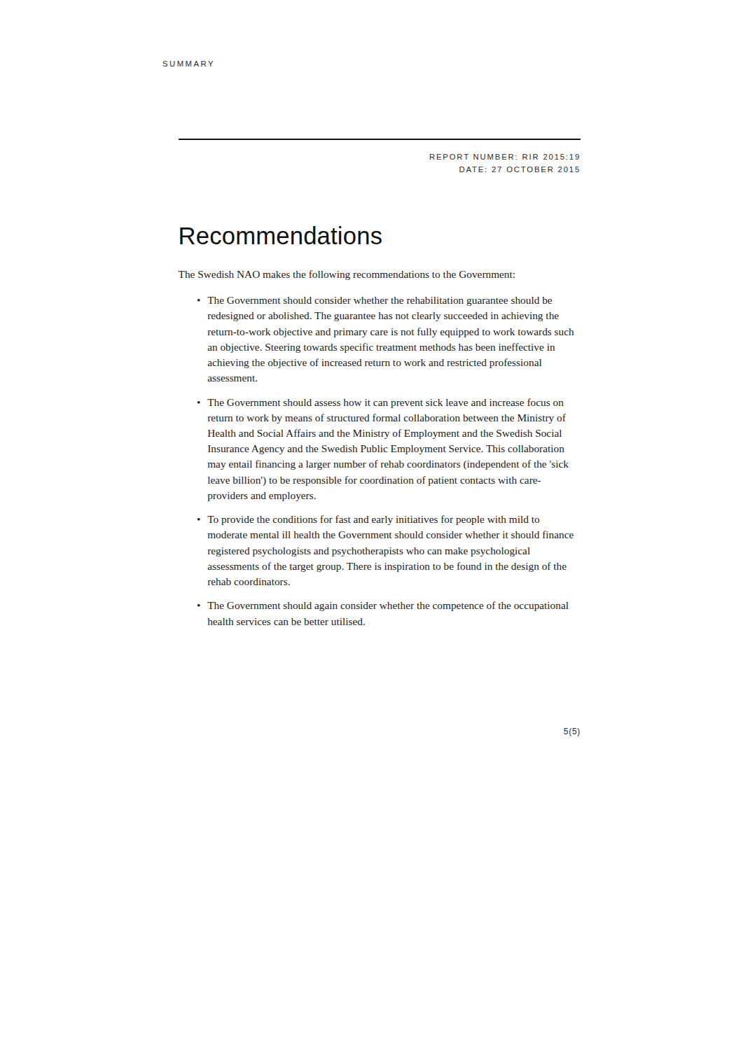Summary
Report number: RiR 2015:19
Date: 27 October 2015
Recommendations
The Swedish NAO makes the following recommendations to the Government:
The Government should consider whether the rehabilitation guarantee should be redesigned or abolished. The guarantee has not clearly succeeded in achieving the return-to-work objective and primary care is not fully equipped to work towards such an objective. Steering towards specific treatment methods has been ineffective in achieving the objective of increased return to work and restricted professional assessment.
The Government should assess how it can prevent sick leave and increase focus on return to work by means of structured formal collaboration between the Ministry of Health and Social Affairs and the Ministry of Employment and the Swedish Social Insurance Agency and the Swedish Public Employment Service. This collaboration may entail financing a larger number of rehab coordinators (independent of the 'sick leave billion') to be responsible for coordination of patient contacts with care-providers and employers.
To provide the conditions for fast and early initiatives for people with mild to moderate mental ill health the Government should consider whether it should finance registered psychologists and psychotherapists who can make psychological assessments of the target group. There is inspiration to be found in the design of the rehab coordinators.
The Government should again consider whether the competence of the occupational health services can be better utilised.
5(5)